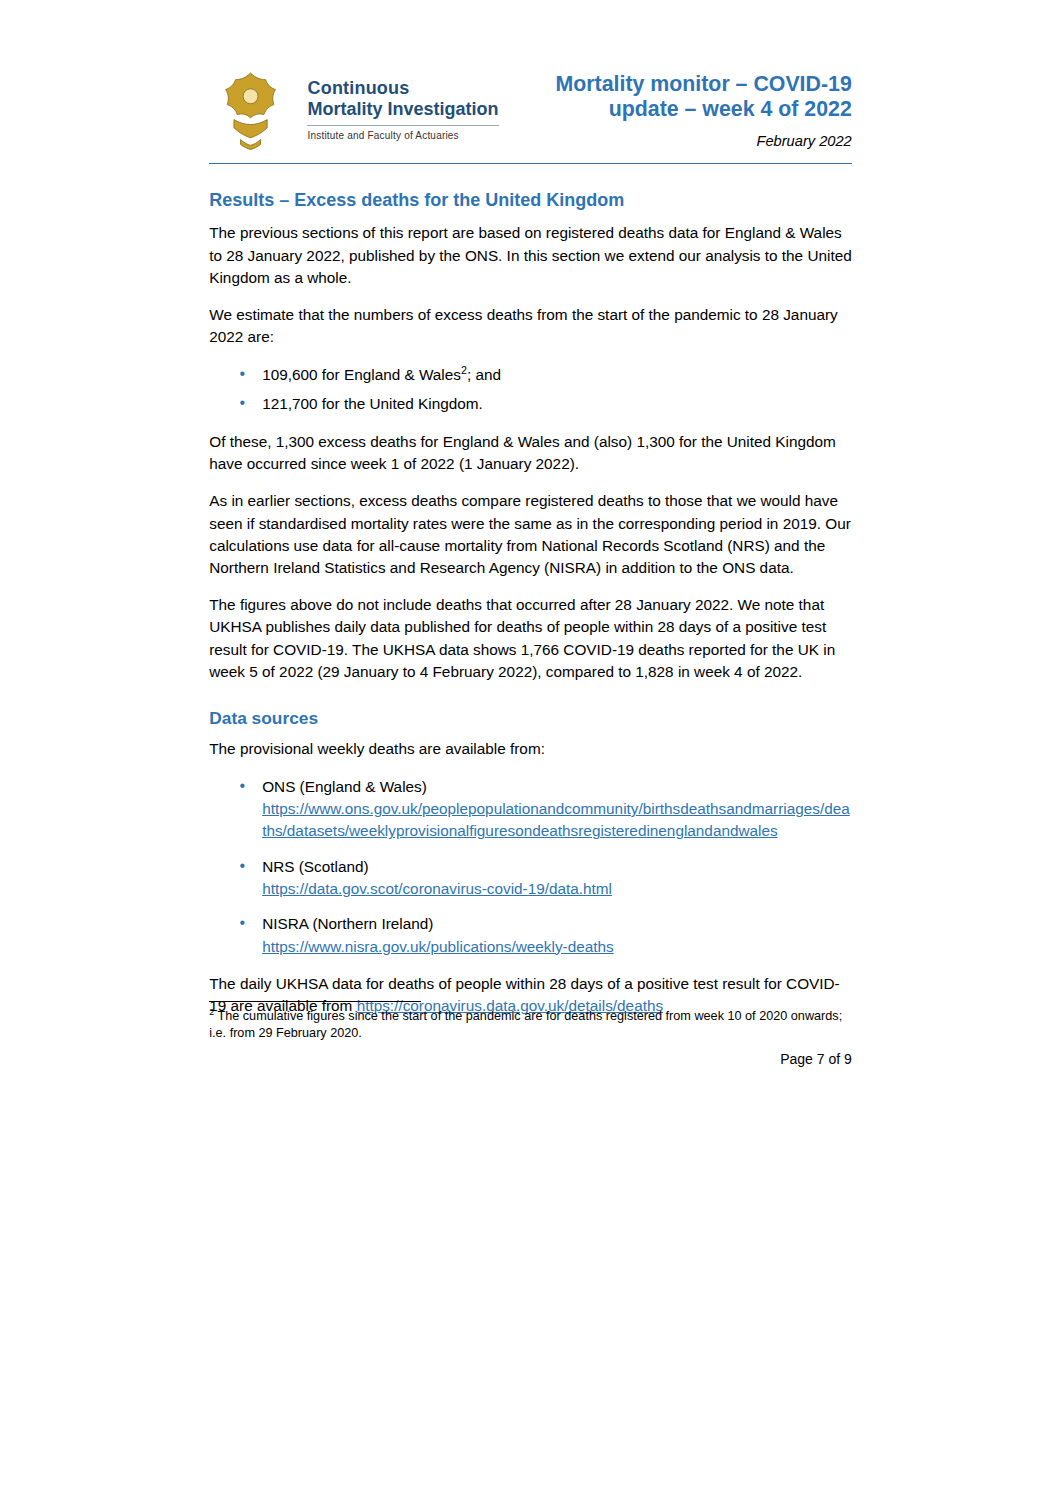Continuous
Mortality Investigation
Institute and Faculty of Actuaries
Mortality monitor – COVID-19 update – week 4 of 2022
February 2022
Results – Excess deaths for the United Kingdom
The previous sections of this report are based on registered deaths data for England & Wales to 28 January 2022, published by the ONS. In this section we extend our analysis to the United Kingdom as a whole.
We estimate that the numbers of excess deaths from the start of the pandemic to 28 January 2022 are:
109,600 for England & Wales2; and
121,700 for the United Kingdom.
Of these, 1,300 excess deaths for England & Wales and (also) 1,300 for the United Kingdom have occurred since week 1 of 2022 (1 January 2022).
As in earlier sections, excess deaths compare registered deaths to those that we would have seen if standardised mortality rates were the same as in the corresponding period in 2019. Our calculations use data for all-cause mortality from National Records Scotland (NRS) and the Northern Ireland Statistics and Research Agency (NISRA) in addition to the ONS data.
The figures above do not include deaths that occurred after 28 January 2022. We note that UKHSA publishes daily data published for deaths of people within 28 days of a positive test result for COVID-19. The UKHSA data shows 1,766 COVID-19 deaths reported for the UK in week 5 of 2022 (29 January to 4 February 2022), compared to 1,828 in week 4 of 2022.
Data sources
The provisional weekly deaths are available from:
ONS (England & Wales)
https://www.ons.gov.uk/peoplepopulationandcommunity/birthsdeathsandmarriages/deaths/datasets/weeklyprovisionalfiguresondeathsregisteredinenglandandwales
NRS (Scotland)
https://data.gov.scot/coronavirus-covid-19/data.html
NISRA (Northern Ireland)
https://www.nisra.gov.uk/publications/weekly-deaths
The daily UKHSA data for deaths of people within 28 days of a positive test result for COVID-19 are available from https://coronavirus.data.gov.uk/details/deaths
2 The cumulative figures since the start of the pandemic are for deaths registered from week 10 of 2020 onwards; i.e. from 29 February 2020.
Page 7 of 9